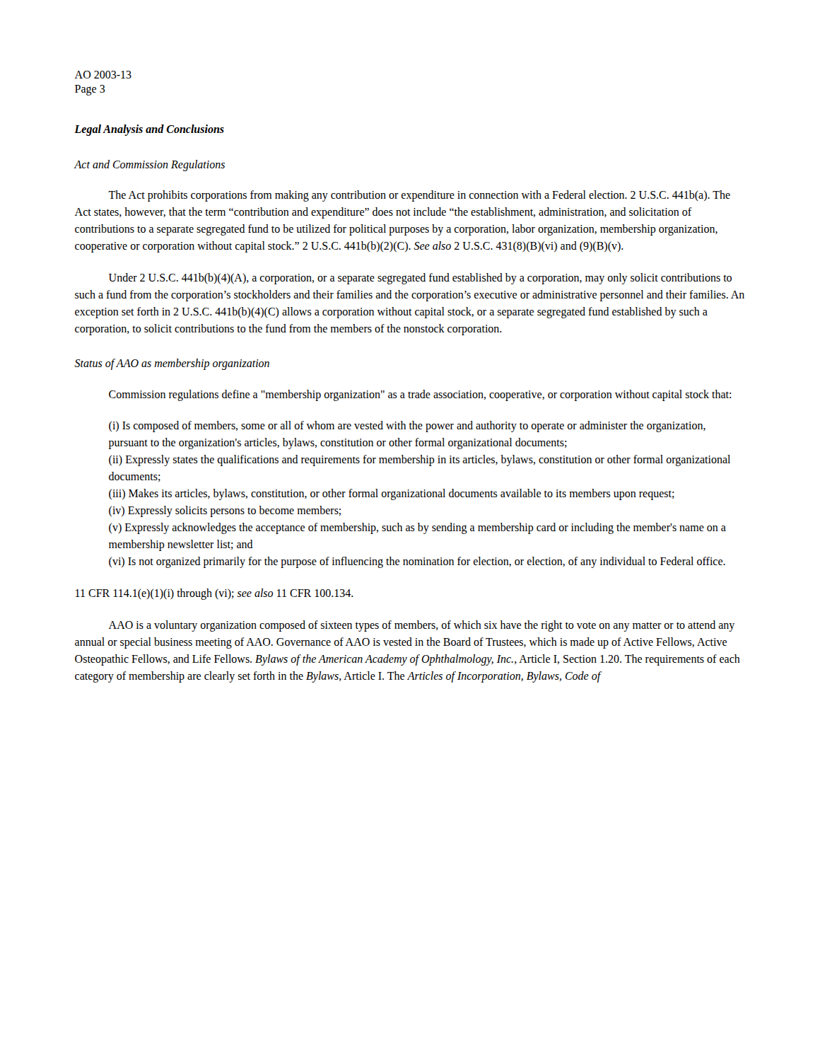AO 2003-13
Page 3
Legal Analysis and Conclusions
Act and Commission Regulations
The Act prohibits corporations from making any contribution or expenditure in connection with a Federal election. 2 U.S.C. 441b(a). The Act states, however, that the term “contribution and expenditure” does not include “the establishment, administration, and solicitation of contributions to a separate segregated fund to be utilized for political purposes by a corporation, labor organization, membership organization, cooperative or corporation without capital stock.” 2 U.S.C. 441b(b)(2)(C). See also 2 U.S.C. 431(8)(B)(vi) and (9)(B)(v).
Under 2 U.S.C. 441b(b)(4)(A), a corporation, or a separate segregated fund established by a corporation, may only solicit contributions to such a fund from the corporation’s stockholders and their families and the corporation’s executive or administrative personnel and their families. An exception set forth in 2 U.S.C. 441b(b)(4)(C) allows a corporation without capital stock, or a separate segregated fund established by such a corporation, to solicit contributions to the fund from the members of the nonstock corporation.
Status of AAO as membership organization
Commission regulations define a "membership organization" as a trade association, cooperative, or corporation without capital stock that:
(i) Is composed of members, some or all of whom are vested with the power and authority to operate or administer the organization, pursuant to the organization's articles, bylaws, constitution or other formal organizational documents;
(ii) Expressly states the qualifications and requirements for membership in its articles, bylaws, constitution or other formal organizational documents;
(iii) Makes its articles, bylaws, constitution, or other formal organizational documents available to its members upon request;
(iv) Expressly solicits persons to become members;
(v) Expressly acknowledges the acceptance of membership, such as by sending a membership card or including the member's name on a membership newsletter list; and
(vi) Is not organized primarily for the purpose of influencing the nomination for election, or election, of any individual to Federal office.
11 CFR 114.1(e)(1)(i) through (vi); see also 11 CFR 100.134.
AAO is a voluntary organization composed of sixteen types of members, of which six have the right to vote on any matter or to attend any annual or special business meeting of AAO. Governance of AAO is vested in the Board of Trustees, which is made up of Active Fellows, Active Osteopathic Fellows, and Life Fellows. Bylaws of the American Academy of Ophthalmology, Inc., Article I, Section 1.20. The requirements of each category of membership are clearly set forth in the Bylaws, Article I. The Articles of Incorporation, Bylaws, Code of